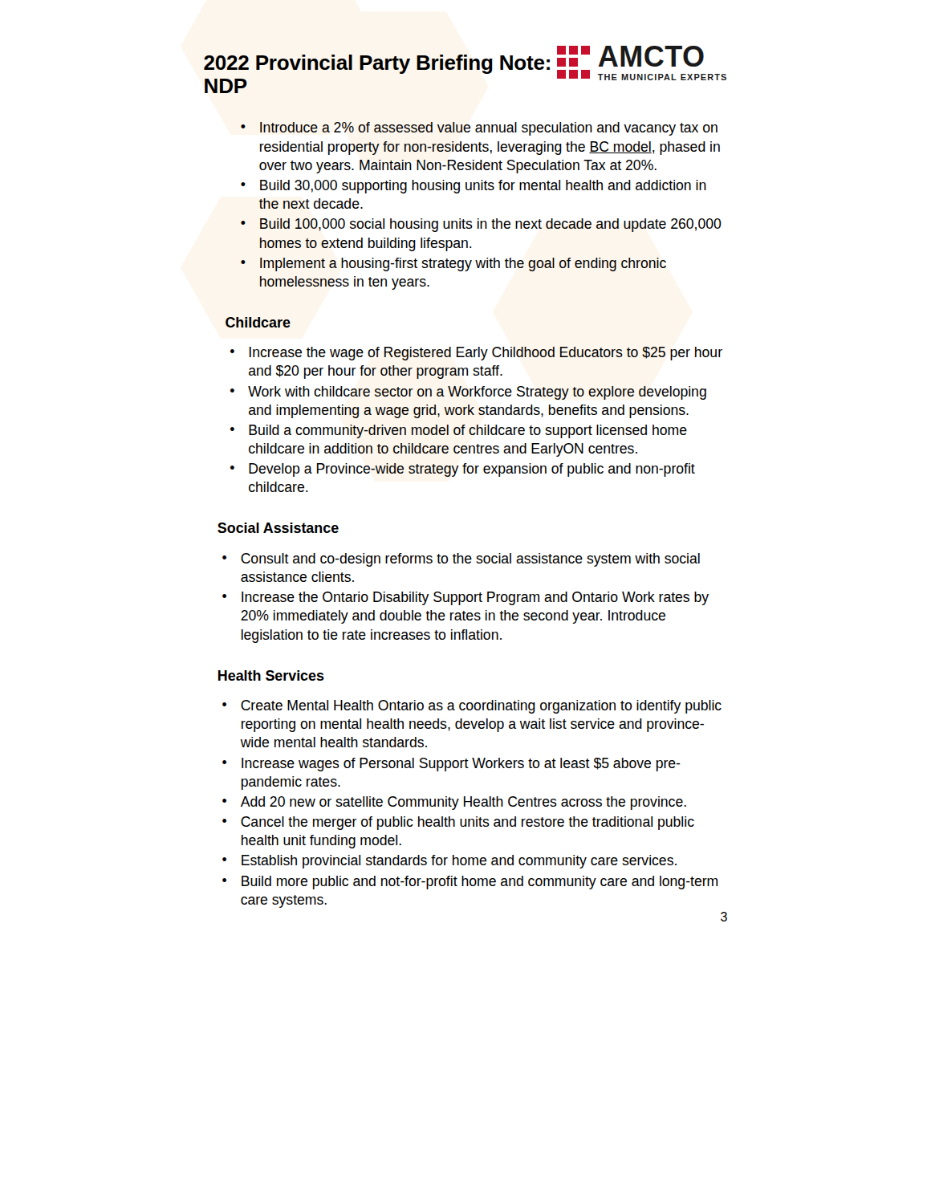2022 Provincial Party Briefing Note: NDP
AMCTO THE MUNICIPAL EXPERTS
Introduce a 2% of assessed value annual speculation and vacancy tax on residential property for non-residents, leveraging the BC model, phased in over two years. Maintain Non-Resident Speculation Tax at 20%.
Build 30,000 supporting housing units for mental health and addiction in the next decade.
Build 100,000 social housing units in the next decade and update 260,000 homes to extend building lifespan.
Implement a housing-first strategy with the goal of ending chronic homelessness in ten years.
Childcare
Increase the wage of Registered Early Childhood Educators to $25 per hour and $20 per hour for other program staff.
Work with childcare sector on a Workforce Strategy to explore developing and implementing a wage grid, work standards, benefits and pensions.
Build a community-driven model of childcare to support licensed home childcare in addition to childcare centres and EarlyON centres.
Develop a Province-wide strategy for expansion of public and non-profit childcare.
Social Assistance
Consult and co-design reforms to the social assistance system with social assistance clients.
Increase the Ontario Disability Support Program and Ontario Work rates by 20% immediately and double the rates in the second year. Introduce legislation to tie rate increases to inflation.
Health Services
Create Mental Health Ontario as a coordinating organization to identify public reporting on mental health needs, develop a wait list service and province-wide mental health standards.
Increase wages of Personal Support Workers to at least $5 above pre-pandemic rates.
Add 20 new or satellite Community Health Centres across the province.
Cancel the merger of public health units and restore the traditional public health unit funding model.
Establish provincial standards for home and community care services.
Build more public and not-for-profit home and community care and long-term care systems.
3